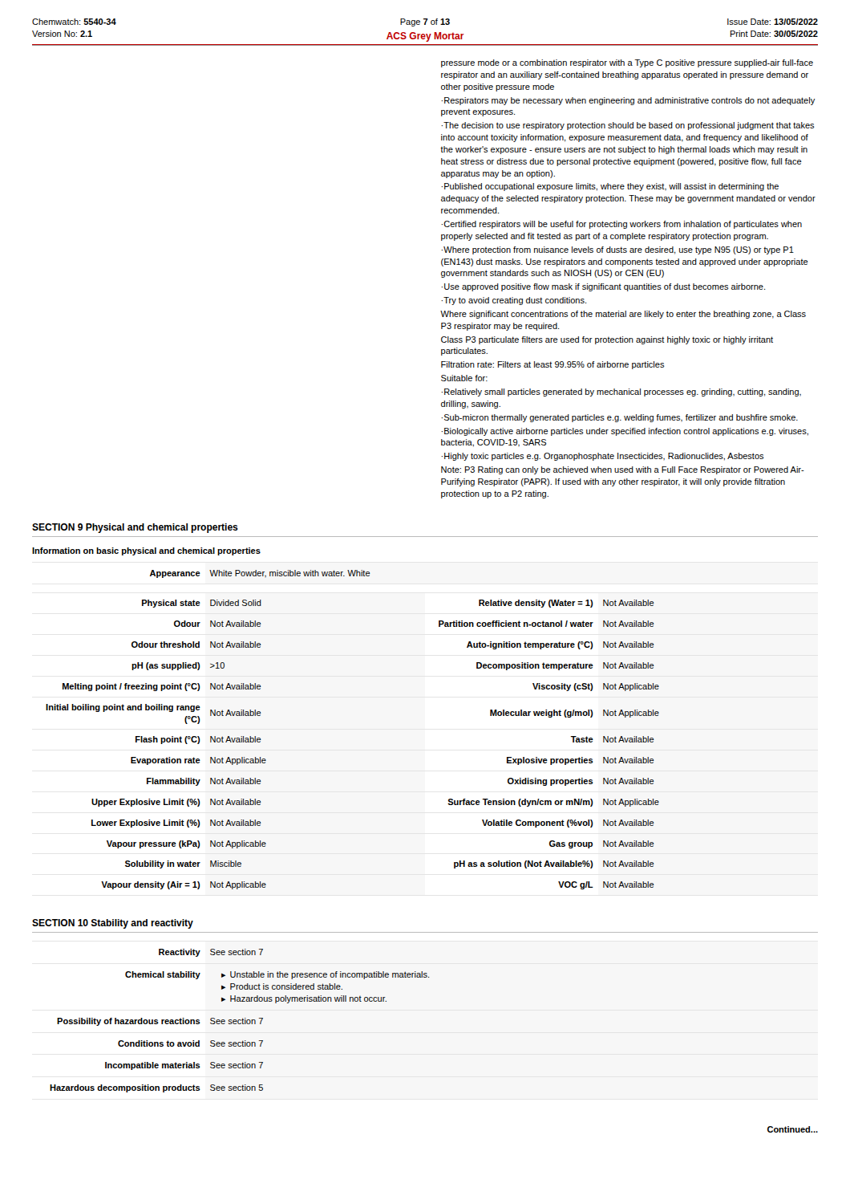Chemwatch: 5540-34
Version No: 2.1
Page 7 of 13
ACS Grey Mortar
Issue Date: 13/05/2022
Print Date: 30/05/2022
pressure mode or a combination respirator with a Type C positive pressure supplied-air full-face respirator and an auxiliary self-contained breathing apparatus operated in pressure demand or other positive pressure mode
Respirators may be necessary when engineering and administrative controls do not adequately prevent exposures.
The decision to use respiratory protection should be based on professional judgment that takes into account toxicity information, exposure measurement data, and frequency and likelihood of the worker's exposure - ensure users are not subject to high thermal loads which may result in heat stress or distress due to personal protective equipment (powered, positive flow, full face apparatus may be an option).
Published occupational exposure limits, where they exist, will assist in determining the adequacy of the selected respiratory protection. These may be government mandated or vendor recommended.
Certified respirators will be useful for protecting workers from inhalation of particulates when properly selected and fit tested as part of a complete respiratory protection program.
Where protection from nuisance levels of dusts are desired, use type N95 (US) or type P1 (EN143) dust masks. Use respirators and components tested and approved under appropriate government standards such as NIOSH (US) or CEN (EU)
Use approved positive flow mask if significant quantities of dust becomes airborne.
Try to avoid creating dust conditions.
Where significant concentrations of the material are likely to enter the breathing zone, a Class P3 respirator may be required.
Class P3 particulate filters are used for protection against highly toxic or highly irritant particulates.
Filtration rate: Filters at least 99.95% of airborne particles
Suitable for:
Relatively small particles generated by mechanical processes eg. grinding, cutting, sanding, drilling, sawing.
Sub-micron thermally generated particles e.g. welding fumes, fertilizer and bushfire smoke.
Biologically active airborne particles under specified infection control applications e.g. viruses, bacteria, COVID-19, SARS
Highly toxic particles e.g. Organophosphate Insecticides, Radionuclides, Asbestos
Note: P3 Rating can only be achieved when used with a Full Face Respirator or Powered Air-Purifying Respirator (PAPR). If used with any other respirator, it will only provide filtration protection up to a P2 rating.
SECTION 9 Physical and chemical properties
Information on basic physical and chemical properties
| Appearance | White Powder, miscible with water. White |
| Physical state | Divided Solid | Relative density (Water = 1) | Not Available |
| Odour | Not Available | Partition coefficient n-octanol / water | Not Available |
| Odour threshold | Not Available | Auto-ignition temperature (°C) | Not Available |
| pH (as supplied) | >10 | Decomposition temperature | Not Available |
| Melting point / freezing point (°C) | Not Available | Viscosity (cSt) | Not Applicable |
| Initial boiling point and boiling range (°C) | Not Available | Molecular weight (g/mol) | Not Applicable |
| Flash point (°C) | Not Available | Taste | Not Available |
| Evaporation rate | Not Applicable | Explosive properties | Not Available |
| Flammability | Not Available | Oxidising properties | Not Available |
| Upper Explosive Limit (%) | Not Available | Surface Tension (dyn/cm or mN/m) | Not Applicable |
| Lower Explosive Limit (%) | Not Available | Volatile Component (%vol) | Not Available |
| Vapour pressure (kPa) | Not Applicable | Gas group | Not Available |
| Solubility in water | Miscible | pH as a solution (Not Available%) | Not Available |
| Vapour density (Air = 1) | Not Applicable | VOC g/L | Not Available |
SECTION 10 Stability and reactivity
| Reactivity | See section 7 |
| Chemical stability | Unstable in the presence of incompatible materials. Product is considered stable. Hazardous polymerisation will not occur. |
| Possibility of hazardous reactions | See section 7 |
| Conditions to avoid | See section 7 |
| Incompatible materials | See section 7 |
| Hazardous decomposition products | See section 5 |
Continued...